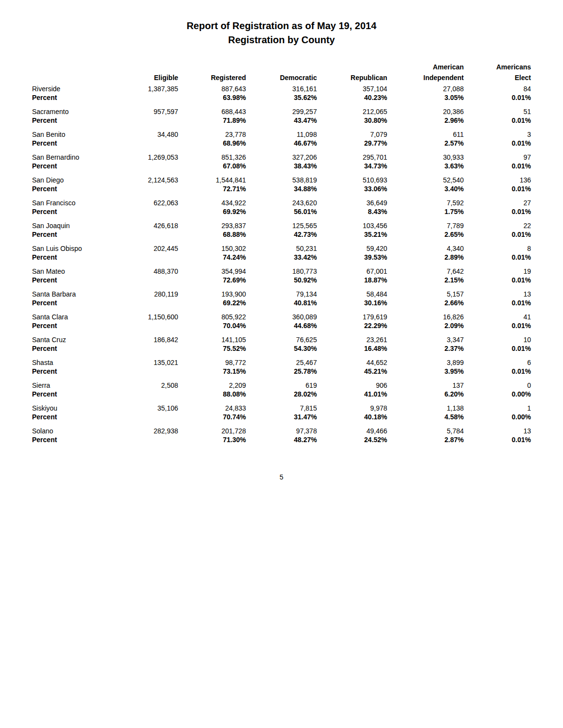Report of Registration as of May 19, 2014
Registration by County
| | | | | | American | Americans |
| --- | --- | --- | --- | --- | --- | --- |
| | Eligible | Registered | Democratic | Republican | Independent | Elect |
| Riverside | 1,387,385 | 887,643 | 316,161 | 357,104 | 27,088 | 84 |
| Percent | | 63.98% | 35.62% | 40.23% | 3.05% | 0.01% |
| Sacramento | 957,597 | 688,443 | 299,257 | 212,065 | 20,386 | 51 |
| Percent | | 71.89% | 43.47% | 30.80% | 2.96% | 0.01% |
| San Benito | 34,480 | 23,778 | 11,098 | 7,079 | 611 | 3 |
| Percent | | 68.96% | 46.67% | 29.77% | 2.57% | 0.01% |
| San Bernardino | 1,269,053 | 851,326 | 327,206 | 295,701 | 30,933 | 97 |
| Percent | | 67.08% | 38.43% | 34.73% | 3.63% | 0.01% |
| San Diego | 2,124,563 | 1,544,841 | 538,819 | 510,693 | 52,540 | 136 |
| Percent | | 72.71% | 34.88% | 33.06% | 3.40% | 0.01% |
| San Francisco | 622,063 | 434,922 | 243,620 | 36,649 | 7,592 | 27 |
| Percent | | 69.92% | 56.01% | 8.43% | 1.75% | 0.01% |
| San Joaquin | 426,618 | 293,837 | 125,565 | 103,456 | 7,789 | 22 |
| Percent | | 68.88% | 42.73% | 35.21% | 2.65% | 0.01% |
| San Luis Obispo | 202,445 | 150,302 | 50,231 | 59,420 | 4,340 | 8 |
| Percent | | 74.24% | 33.42% | 39.53% | 2.89% | 0.01% |
| San Mateo | 488,370 | 354,994 | 180,773 | 67,001 | 7,642 | 19 |
| Percent | | 72.69% | 50.92% | 18.87% | 2.15% | 0.01% |
| Santa Barbara | 280,119 | 193,900 | 79,134 | 58,484 | 5,157 | 13 |
| Percent | | 69.22% | 40.81% | 30.16% | 2.66% | 0.01% |
| Santa Clara | 1,150,600 | 805,922 | 360,089 | 179,619 | 16,826 | 41 |
| Percent | | 70.04% | 44.68% | 22.29% | 2.09% | 0.01% |
| Santa Cruz | 186,842 | 141,105 | 76,625 | 23,261 | 3,347 | 10 |
| Percent | | 75.52% | 54.30% | 16.48% | 2.37% | 0.01% |
| Shasta | 135,021 | 98,772 | 25,467 | 44,652 | 3,899 | 6 |
| Percent | | 73.15% | 25.78% | 45.21% | 3.95% | 0.01% |
| Sierra | 2,508 | 2,209 | 619 | 906 | 137 | 0 |
| Percent | | 88.08% | 28.02% | 41.01% | 6.20% | 0.00% |
| Siskiyou | 35,106 | 24,833 | 7,815 | 9,978 | 1,138 | 1 |
| Percent | | 70.74% | 31.47% | 40.18% | 4.58% | 0.00% |
| Solano | 282,938 | 201,728 | 97,378 | 49,466 | 5,784 | 13 |
| Percent | | 71.30% | 48.27% | 24.52% | 2.87% | 0.01% |
5